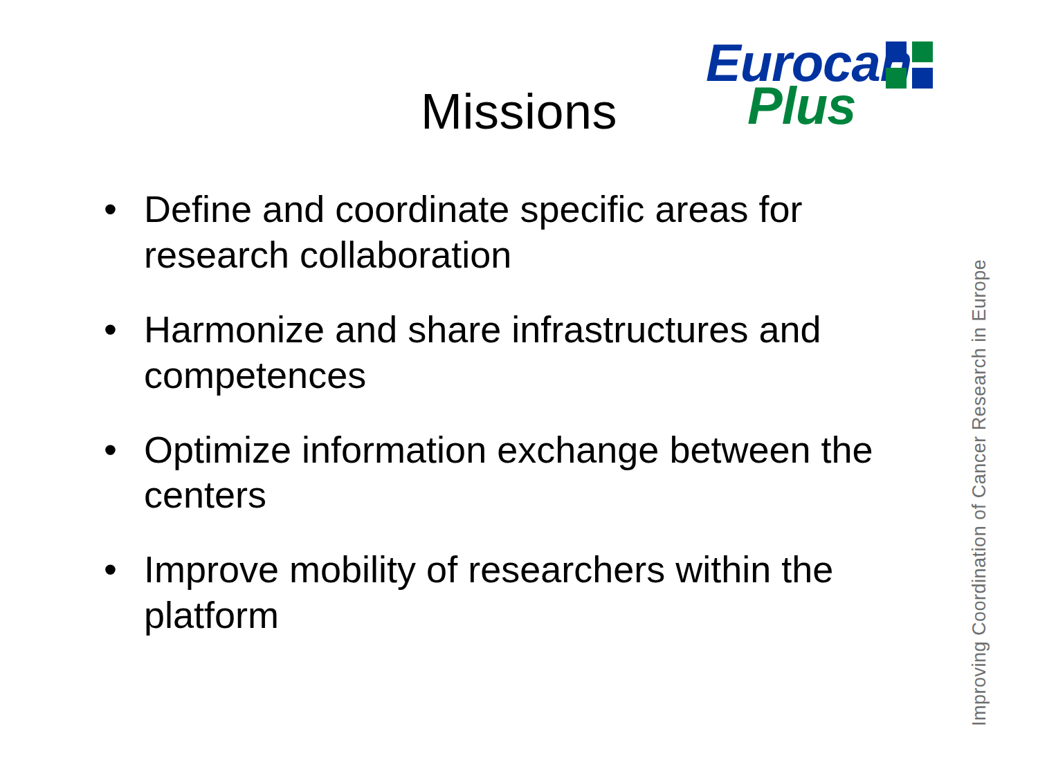Eurocan Plus
Improving Coordination of Cancer Research in Europe
Missions
Define and coordinate specific areas for research collaboration
Harmonize and share infrastructures and competences
Optimize information exchange between the centers
Improve mobility of researchers within the platform